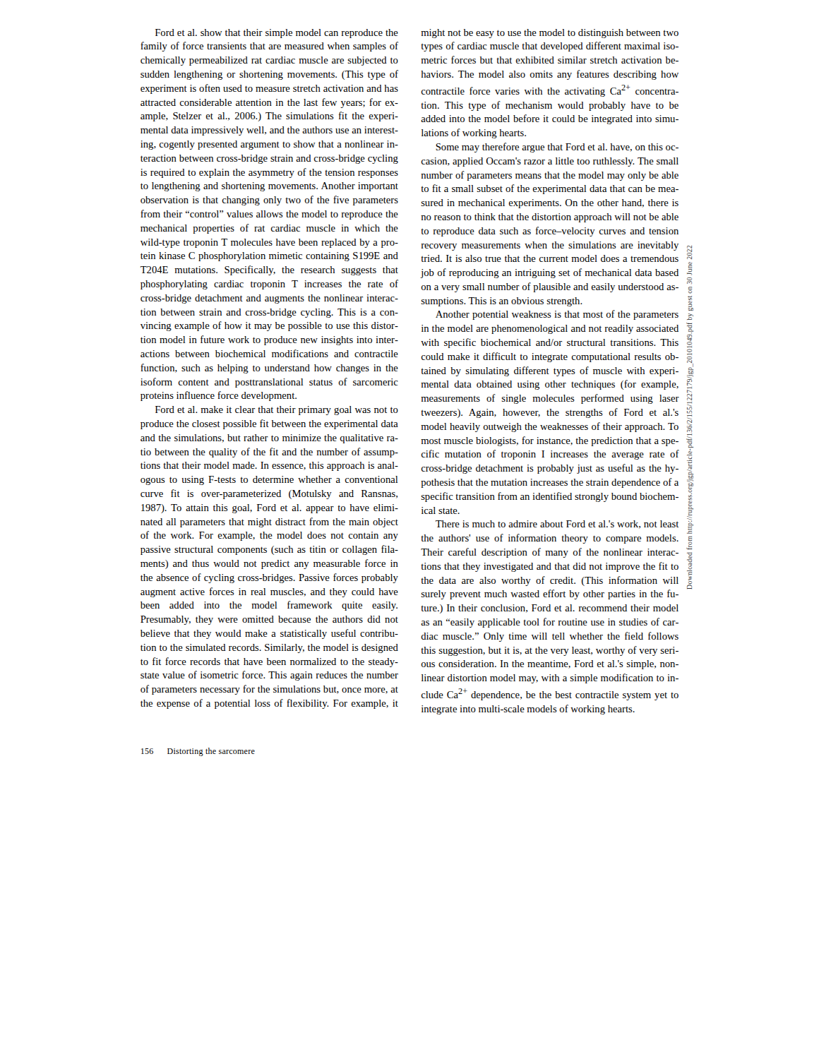Downloaded from http://rupress.org/jgp/article-pdf/136/2/155/1227179/jgp_20101049.pdf by guest on 30 June 2022
Ford et al. show that their simple model can reproduce the family of force transients that are measured when samples of chemically permeabilized rat cardiac muscle are subjected to sudden lengthening or shortening movements. (This type of experiment is often used to measure stretch activation and has attracted considerable attention in the last few years; for example, Stelzer et al., 2006.) The simulations fit the experimental data impressively well, and the authors use an interesting, cogently presented argument to show that a nonlinear interaction between cross-bridge strain and cross-bridge cycling is required to explain the asymmetry of the tension responses to lengthening and shortening movements. Another important observation is that changing only two of the five parameters from their “control” values allows the model to reproduce the mechanical properties of rat cardiac muscle in which the wild-type troponin T molecules have been replaced by a protein kinase C phosphorylation mimetic containing S199E and T204E mutations. Specifically, the research suggests that phosphorylating cardiac troponin T increases the rate of cross-bridge detachment and augments the nonlinear interaction between strain and cross-bridge cycling. This is a convincing example of how it may be possible to use this distortion model in future work to produce new insights into interactions between biochemical modifications and contractile function, such as helping to understand how changes in the isoform content and posttranslational status of sarcomeric proteins influence force development.
Ford et al. make it clear that their primary goal was not to produce the closest possible fit between the experimental data and the simulations, but rather to minimize the qualitative ratio between the quality of the fit and the number of assumptions that their model made. In essence, this approach is analogous to using F-tests to determine whether a conventional curve fit is over-parameterized (Motulsky and Ransnas, 1987). To attain this goal, Ford et al. appear to have eliminated all parameters that might distract from the main object of the work. For example, the model does not contain any passive structural components (such as titin or collagen filaments) and thus would not predict any measurable force in the absence of cycling cross-bridges. Passive forces probably augment active forces in real muscles, and they could have been added into the model framework quite easily. Presumably, they were omitted because the authors did not believe that they would make a statistically useful contribution to the simulated records. Similarly, the model is designed to fit force records that have been normalized to the steady-state value of isometric force. This again reduces the number of parameters necessary for the simulations but, once more, at the expense of a potential loss of flexibility. For example, it might not be easy to use the model to distinguish between two types of cardiac muscle that developed different maximal isometric forces but that exhibited similar stretch activation behaviors. The model also omits any features describing how contractile force varies with the activating Ca2+ concentration. This type of mechanism would probably have to be added into the model before it could be integrated into simulations of working hearts.
Some may therefore argue that Ford et al. have, on this occasion, applied Occam's razor a little too ruthlessly. The small number of parameters means that the model may only be able to fit a small subset of the experimental data that can be measured in mechanical experiments. On the other hand, there is no reason to think that the distortion approach will not be able to reproduce data such as force–velocity curves and tension recovery measurements when the simulations are inevitably tried. It is also true that the current model does a tremendous job of reproducing an intriguing set of mechanical data based on a very small number of plausible and easily understood assumptions. This is an obvious strength.
Another potential weakness is that most of the parameters in the model are phenomenological and not readily associated with specific biochemical and/or structural transitions. This could make it difficult to integrate computational results obtained by simulating different types of muscle with experimental data obtained using other techniques (for example, measurements of single molecules performed using laser tweezers). Again, however, the strengths of Ford et al.'s model heavily outweigh the weaknesses of their approach. To most muscle biologists, for instance, the prediction that a specific mutation of troponin I increases the average rate of cross-bridge detachment is probably just as useful as the hypothesis that the mutation increases the strain dependence of a specific transition from an identified strongly bound biochemical state.
There is much to admire about Ford et al.'s work, not least the authors' use of information theory to compare models. Their careful description of many of the nonlinear interactions that they investigated and that did not improve the fit to the data are also worthy of credit. (This information will surely prevent much wasted effort by other parties in the future.) In their conclusion, Ford et al. recommend their model as an “easily applicable tool for routine use in studies of cardiac muscle.” Only time will tell whether the field follows this suggestion, but it is, at the very least, worthy of very serious consideration. In the meantime, Ford et al.'s simple, nonlinear distortion model may, with a simple modification to include Ca2+ dependence, be the best contractile system yet to integrate into multi-scale models of working hearts.
156 Distorting the sarcomere